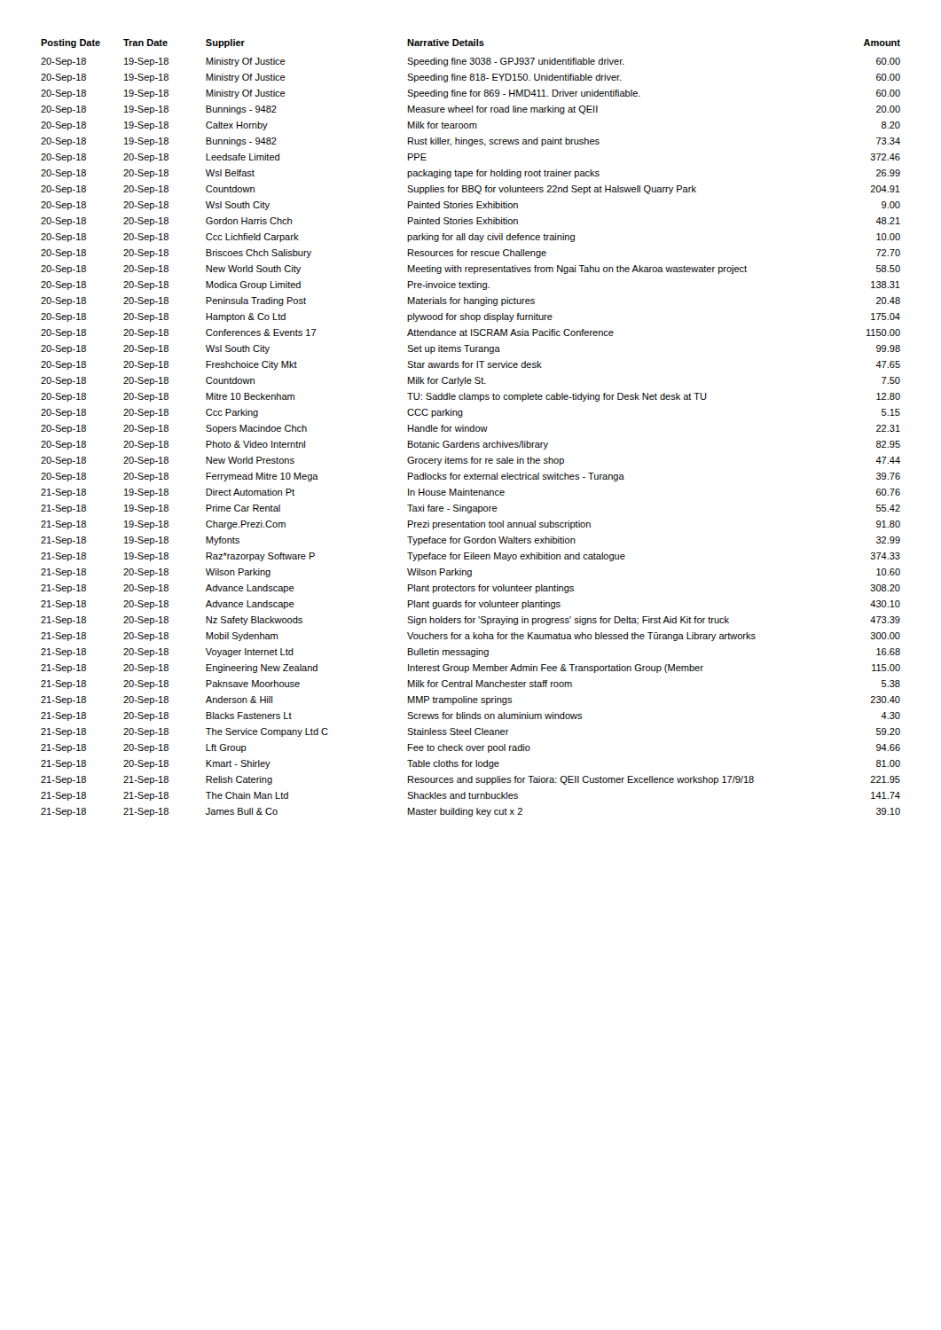| Posting Date | Tran Date | Supplier | Narrative Details | Amount |
| --- | --- | --- | --- | --- |
| 20-Sep-18 | 19-Sep-18 | Ministry Of Justice | Speeding fine 3038 - GPJ937 unidentifiable driver. | 60.00 |
| 20-Sep-18 | 19-Sep-18 | Ministry Of Justice | Speeding fine 818- EYD150. Unidentifiable driver. | 60.00 |
| 20-Sep-18 | 19-Sep-18 | Ministry Of Justice | Speeding fine for 869 - HMD411. Driver unidentifiable. | 60.00 |
| 20-Sep-18 | 19-Sep-18 | Bunnings - 9482 | Measure wheel for road line marking at QEII | 20.00 |
| 20-Sep-18 | 19-Sep-18 | Caltex Hornby | Milk for tearoom | 8.20 |
| 20-Sep-18 | 19-Sep-18 | Bunnings - 9482 | Rust killer, hinges, screws and paint brushes | 73.34 |
| 20-Sep-18 | 20-Sep-18 | Leedsafe Limited | PPE | 372.46 |
| 20-Sep-18 | 20-Sep-18 | Wsl Belfast | packaging tape for holding root trainer packs | 26.99 |
| 20-Sep-18 | 20-Sep-18 | Countdown | Supplies for BBQ for volunteers 22nd Sept at Halswell Quarry Park | 204.91 |
| 20-Sep-18 | 20-Sep-18 | Wsl South City | Painted Stories Exhibition | 9.00 |
| 20-Sep-18 | 20-Sep-18 | Gordon Harris Chch | Painted Stories Exhibition | 48.21 |
| 20-Sep-18 | 20-Sep-18 | Ccc Lichfield Carpark | parking for all day civil defence training | 10.00 |
| 20-Sep-18 | 20-Sep-18 | Briscoes Chch Salisbury | Resources for rescue Challenge | 72.70 |
| 20-Sep-18 | 20-Sep-18 | New World South City | Meeting with representatives from Ngai Tahu on the Akaroa wastewater project | 58.50 |
| 20-Sep-18 | 20-Sep-18 | Modica Group Limited | Pre-invoice texting. | 138.31 |
| 20-Sep-18 | 20-Sep-18 | Peninsula Trading Post | Materials for hanging pictures | 20.48 |
| 20-Sep-18 | 20-Sep-18 | Hampton & Co Ltd | plywood for shop display furniture | 175.04 |
| 20-Sep-18 | 20-Sep-18 | Conferences & Events 17 | Attendance at ISCRAM Asia Pacific Conference | 1150.00 |
| 20-Sep-18 | 20-Sep-18 | Wsl South City | Set up items Turanga | 99.98 |
| 20-Sep-18 | 20-Sep-18 | Freshchoice City Mkt | Star awards for IT service desk | 47.65 |
| 20-Sep-18 | 20-Sep-18 | Countdown | Milk for Carlyle St. | 7.50 |
| 20-Sep-18 | 20-Sep-18 | Mitre 10 Beckenham | TU: Saddle clamps to complete cable-tidying for Desk Net desk at TU | 12.80 |
| 20-Sep-18 | 20-Sep-18 | Ccc Parking | CCC parking | 5.15 |
| 20-Sep-18 | 20-Sep-18 | Sopers Macindoe Chch | Handle for window | 22.31 |
| 20-Sep-18 | 20-Sep-18 | Photo & Video Interntnl | Botanic Gardens archives/library | 82.95 |
| 20-Sep-18 | 20-Sep-18 | New World Prestons | Grocery items for re sale in the shop | 47.44 |
| 20-Sep-18 | 20-Sep-18 | Ferrymead Mitre 10 Mega | Padlocks for external electrical switches - Turanga | 39.76 |
| 21-Sep-18 | 19-Sep-18 | Direct Automation Pt | In House Maintenance | 60.76 |
| 21-Sep-18 | 19-Sep-18 | Prime Car Rental | Taxi fare - Singapore | 55.42 |
| 21-Sep-18 | 19-Sep-18 | Charge.Prezi.Com | Prezi presentation tool annual subscription | 91.80 |
| 21-Sep-18 | 19-Sep-18 | Myfonts | Typeface for Gordon Walters exhibition | 32.99 |
| 21-Sep-18 | 19-Sep-18 | Raz*razorpay Software P | Typeface for Eileen Mayo exhibition and catalogue | 374.33 |
| 21-Sep-18 | 20-Sep-18 | Wilson Parking | Wilson Parking | 10.60 |
| 21-Sep-18 | 20-Sep-18 | Advance Landscape | Plant protectors for volunteer plantings | 308.20 |
| 21-Sep-18 | 20-Sep-18 | Advance Landscape | Plant guards for volunteer plantings | 430.10 |
| 21-Sep-18 | 20-Sep-18 | Nz Safety Blackwoods | Sign holders for 'Spraying in progress' signs for Delta; First Aid Kit for truck | 473.39 |
| 21-Sep-18 | 20-Sep-18 | Mobil Sydenham | Vouchers for a koha for the Kaumatua who blessed the Tūranga Library artworks | 300.00 |
| 21-Sep-18 | 20-Sep-18 | Voyager Internet Ltd | Bulletin messaging | 16.68 |
| 21-Sep-18 | 20-Sep-18 | Engineering New Zealand | Interest Group Member Admin Fee & Transportation Group (Member | 115.00 |
| 21-Sep-18 | 20-Sep-18 | Paknsave Moorhouse | Milk for Central Manchester staff room | 5.38 |
| 21-Sep-18 | 20-Sep-18 | Anderson & Hill | MMP trampoline springs | 230.40 |
| 21-Sep-18 | 20-Sep-18 | Blacks Fasteners Lt | Screws for blinds on aluminium windows | 4.30 |
| 21-Sep-18 | 20-Sep-18 | The Service Company Ltd C | Stainless Steel Cleaner | 59.20 |
| 21-Sep-18 | 20-Sep-18 | Lft Group | Fee to check over pool radio | 94.66 |
| 21-Sep-18 | 20-Sep-18 | Kmart - Shirley | Table cloths for lodge | 81.00 |
| 21-Sep-18 | 21-Sep-18 | Relish Catering | Resources and supplies for Taiora: QEII Customer Excellence workshop 17/9/18 | 221.95 |
| 21-Sep-18 | 21-Sep-18 | The Chain Man Ltd | Shackles and turnbuckles | 141.74 |
| 21-Sep-18 | 21-Sep-18 | James Bull & Co | Master building key cut x 2 | 39.10 |